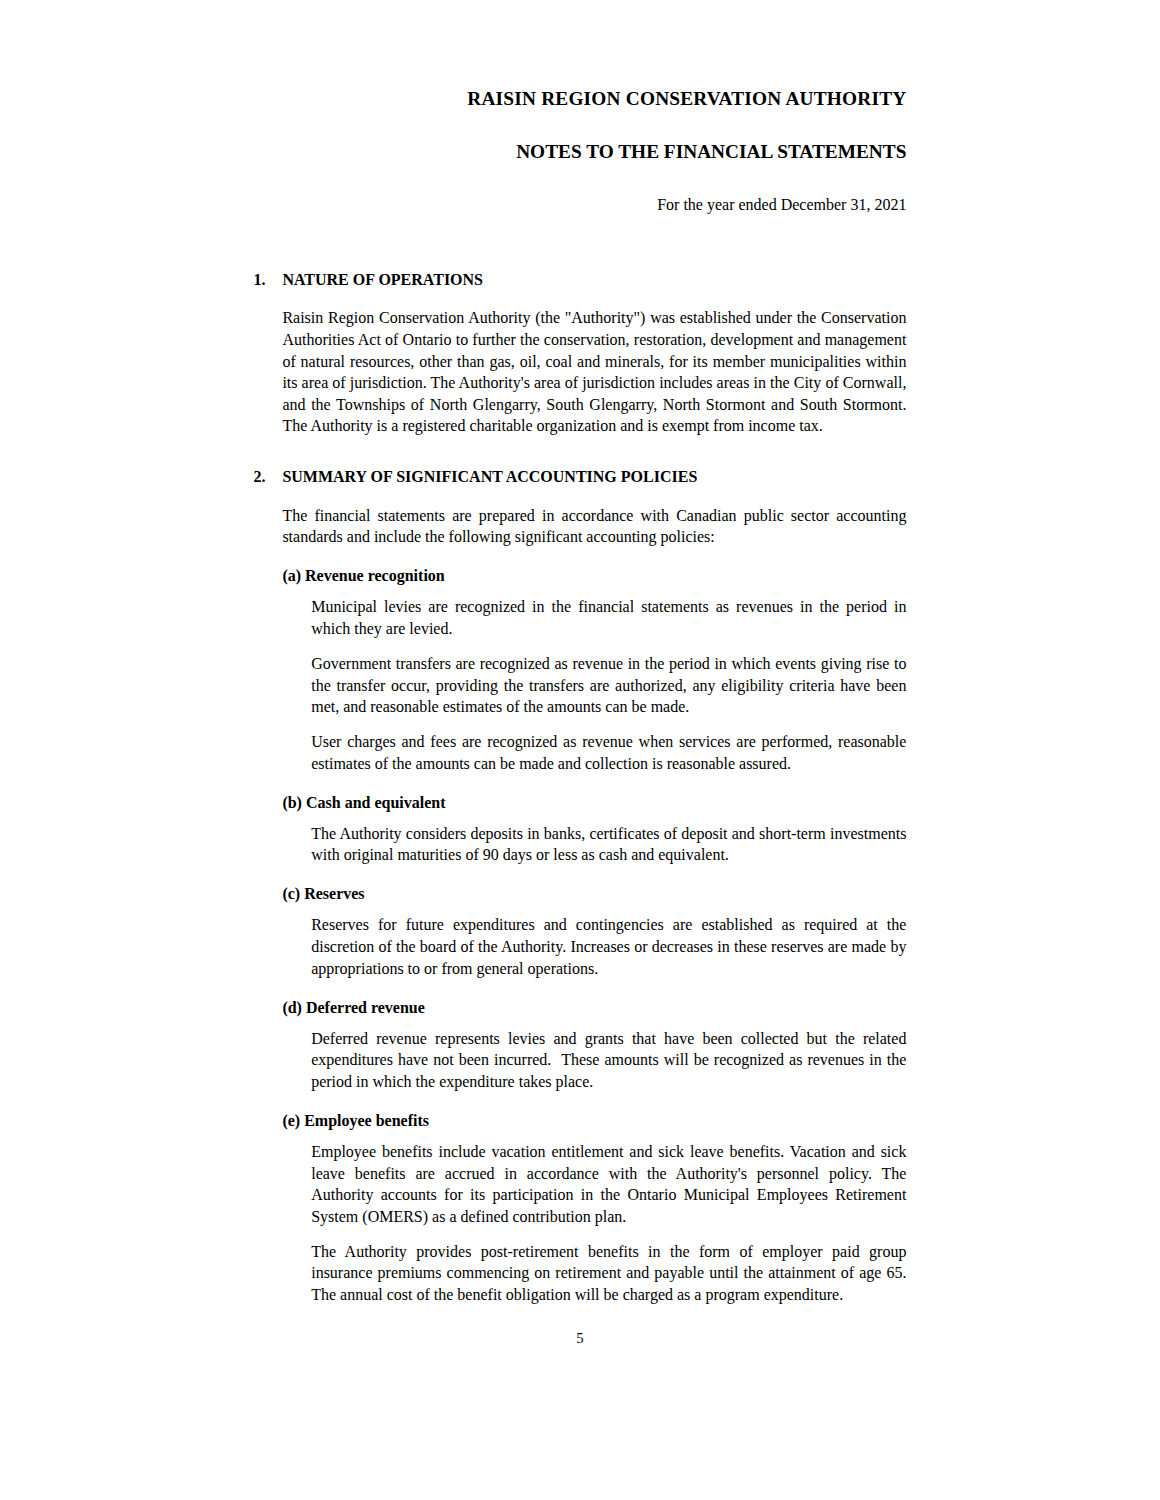RAISIN REGION CONSERVATION AUTHORITY
NOTES TO THE FINANCIAL STATEMENTS
For the year ended December 31, 2021
1. NATURE OF OPERATIONS
Raisin Region Conservation Authority (the "Authority") was established under the Conservation Authorities Act of Ontario to further the conservation, restoration, development and management of natural resources, other than gas, oil, coal and minerals, for its member municipalities within its area of jurisdiction. The Authority's area of jurisdiction includes areas in the City of Cornwall, and the Townships of North Glengarry, South Glengarry, North Stormont and South Stormont. The Authority is a registered charitable organization and is exempt from income tax.
2. SUMMARY OF SIGNIFICANT ACCOUNTING POLICIES
The financial statements are prepared in accordance with Canadian public sector accounting standards and include the following significant accounting policies:
(a) Revenue recognition
Municipal levies are recognized in the financial statements as revenues in the period in which they are levied.
Government transfers are recognized as revenue in the period in which events giving rise to the transfer occur, providing the transfers are authorized, any eligibility criteria have been met, and reasonable estimates of the amounts can be made.
User charges and fees are recognized as revenue when services are performed, reasonable estimates of the amounts can be made and collection is reasonable assured.
(b) Cash and equivalent
The Authority considers deposits in banks, certificates of deposit and short-term investments with original maturities of 90 days or less as cash and equivalent.
(c) Reserves
Reserves for future expenditures and contingencies are established as required at the discretion of the board of the Authority. Increases or decreases in these reserves are made by appropriations to or from general operations.
(d) Deferred revenue
Deferred revenue represents levies and grants that have been collected but the related expenditures have not been incurred. These amounts will be recognized as revenues in the period in which the expenditure takes place.
(e) Employee benefits
Employee benefits include vacation entitlement and sick leave benefits. Vacation and sick leave benefits are accrued in accordance with the Authority's personnel policy. The Authority accounts for its participation in the Ontario Municipal Employees Retirement System (OMERS) as a defined contribution plan.
The Authority provides post-retirement benefits in the form of employer paid group insurance premiums commencing on retirement and payable until the attainment of age 65. The annual cost of the benefit obligation will be charged as a program expenditure.
5